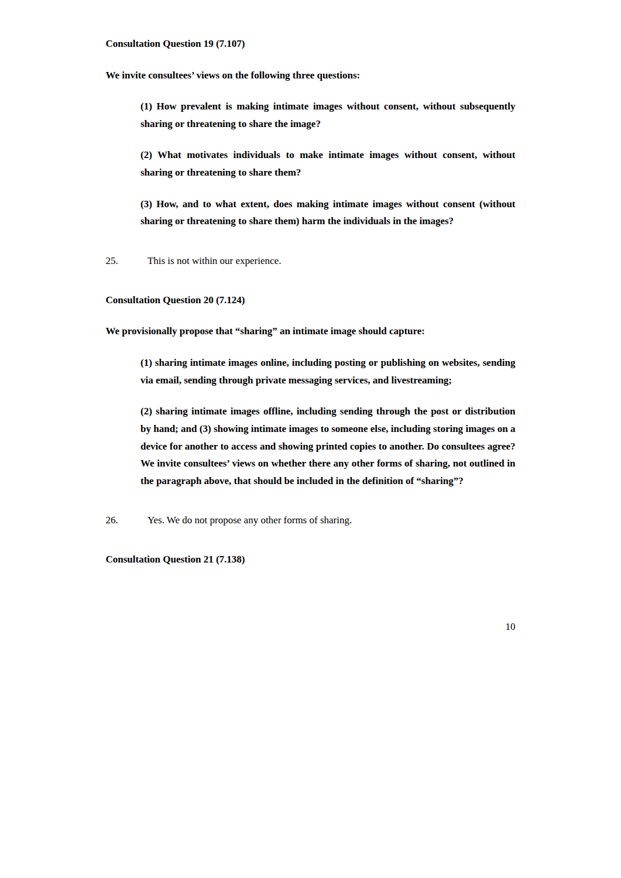Consultation Question 19 (7.107)
We invite consultees’ views on the following three questions:
(1) How prevalent is making intimate images without consent, without subsequently sharing or threatening to share the image?
(2) What motivates individuals to make intimate images without consent, without sharing or threatening to share them?
(3) How, and to what extent, does making intimate images without consent (without sharing or threatening to share them) harm the individuals in the images?
25.
This is not within our experience.
Consultation Question 20 (7.124)
We provisionally propose that “sharing” an intimate image should capture:
(1) sharing intimate images online, including posting or publishing on websites, sending via email, sending through private messaging services, and livestreaming;
(2) sharing intimate images offline, including sending through the post or distribution by hand; and (3) showing intimate images to someone else, including storing images on a device for another to access and showing printed copies to another. Do consultees agree? We invite consultees’ views on whether there any other forms of sharing, not outlined in the paragraph above, that should be included in the definition of “sharing”?
26.
Yes. We do not propose any other forms of sharing.
Consultation Question 21 (7.138)
10